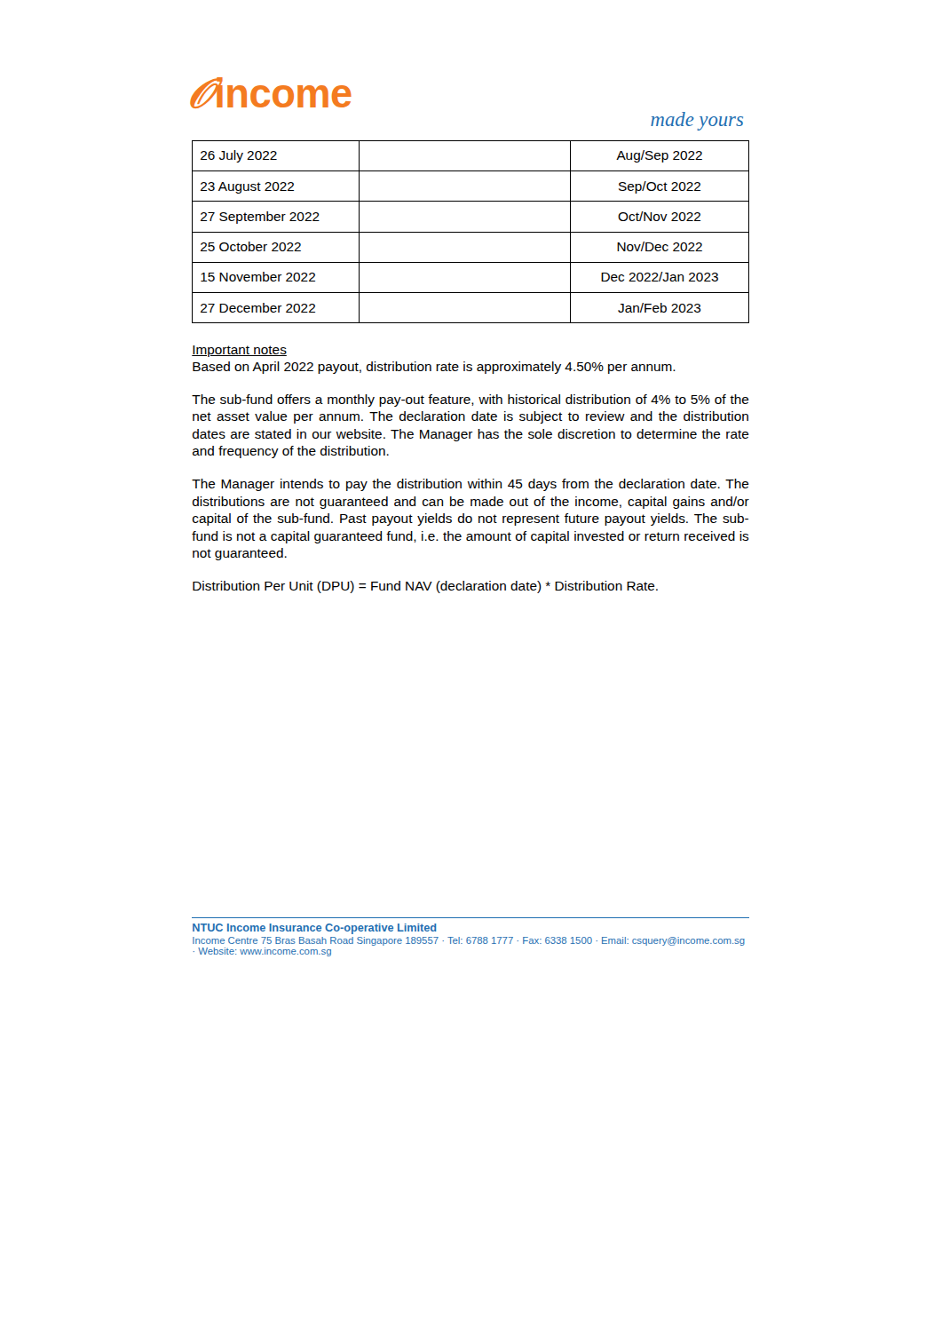𝒪income made yours
| 26 July 2022 | | Aug/Sep 2022 |
| 23 August 2022 | | Sep/Oct 2022 |
| 27 September 2022 | | Oct/Nov 2022 |
| 25 October 2022 | | Nov/Dec 2022 |
| 15 November 2022 | | Dec 2022/Jan 2023 |
| 27 December 2022 | | Jan/Feb 2023 |
Important notes
Based on April 2022 payout, distribution rate is approximately 4.50% per annum.
The sub-fund offers a monthly pay-out feature, with historical distribution of 4% to 5% of the net asset value per annum. The declaration date is subject to review and the distribution dates are stated in our website. The Manager has the sole discretion to determine the rate and frequency of the distribution.
The Manager intends to pay the distribution within 45 days from the declaration date. The distributions are not guaranteed and can be made out of the income, capital gains and/or capital of the sub-fund. Past payout yields do not represent future payout yields. The sub-fund is not a capital guaranteed fund, i.e. the amount of capital invested or return received is not guaranteed.
Distribution Per Unit (DPU) = Fund NAV (declaration date) * Distribution Rate.
NTUC Income Insurance Co-operative Limited
Income Centre 75 Bras Basah Road Singapore 189557 · Tel: 6788 1777 · Fax: 6338 1500 · Email: csquery@income.com.sg · Website: www.income.com.sg